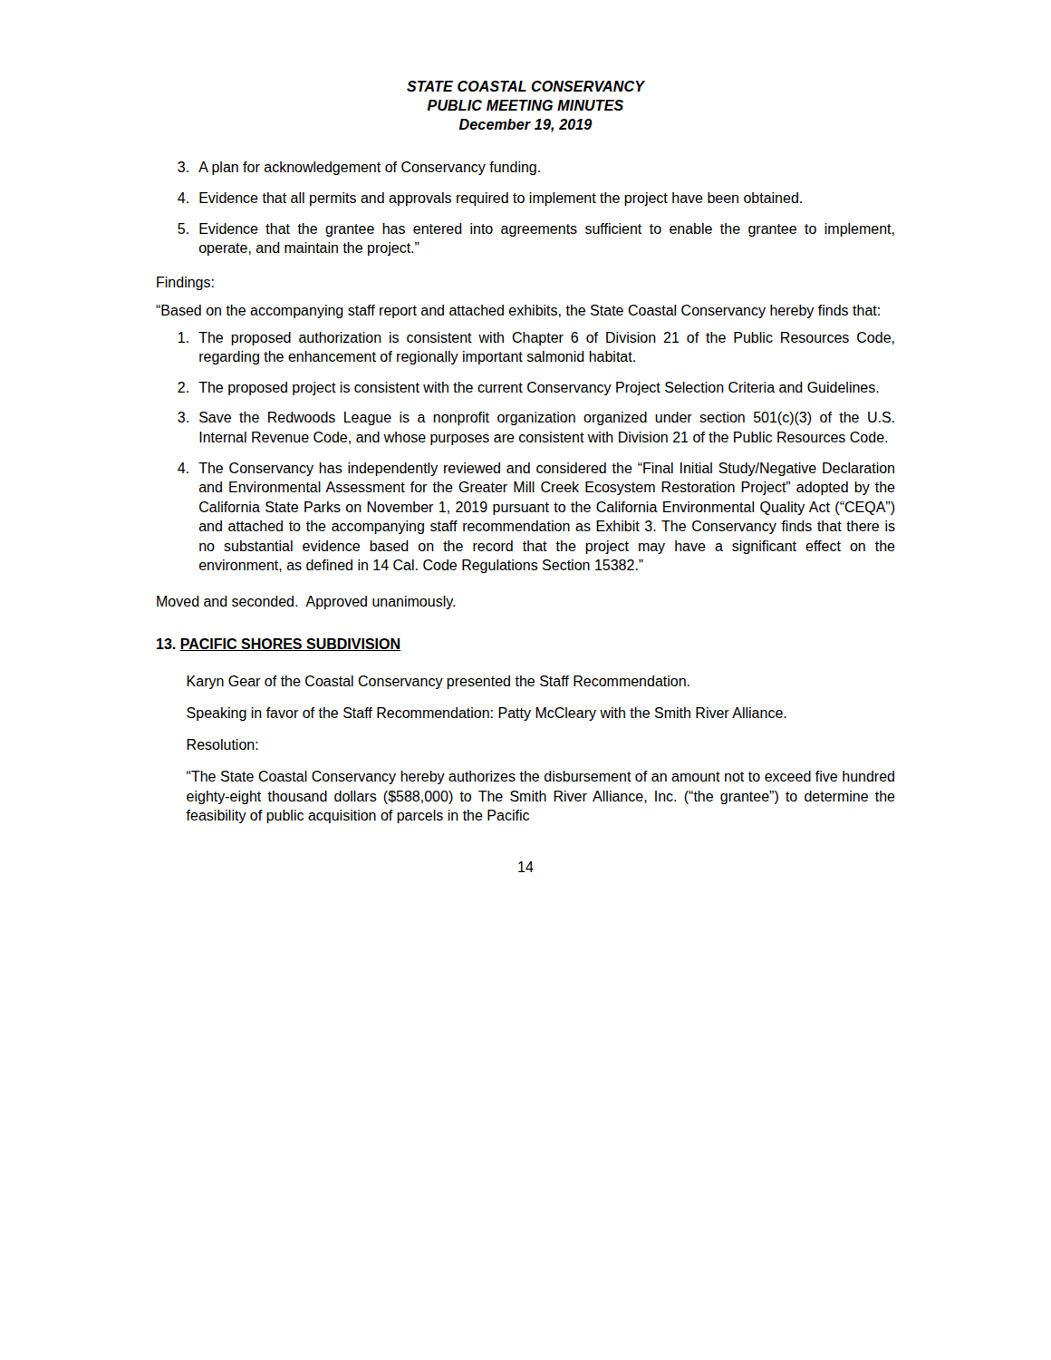STATE COASTAL CONSERVANCY
PUBLIC MEETING MINUTES
December 19, 2019
A plan for acknowledgement of Conservancy funding.
Evidence that all permits and approvals required to implement the project have been obtained.
Evidence that the grantee has entered into agreements sufficient to enable the grantee to implement, operate, and maintain the project.”
Findings:
“Based on the accompanying staff report and attached exhibits, the State Coastal Conservancy hereby finds that:
The proposed authorization is consistent with Chapter 6 of Division 21 of the Public Resources Code, regarding the enhancement of regionally important salmonid habitat.
The proposed project is consistent with the current Conservancy Project Selection Criteria and Guidelines.
Save the Redwoods League is a nonprofit organization organized under section 501(c)(3) of the U.S. Internal Revenue Code, and whose purposes are consistent with Division 21 of the Public Resources Code.
The Conservancy has independently reviewed and considered the “Final Initial Study/Negative Declaration and Environmental Assessment for the Greater Mill Creek Ecosystem Restoration Project” adopted by the California State Parks on November 1, 2019 pursuant to the California Environmental Quality Act (“CEQA”) and attached to the accompanying staff recommendation as Exhibit 3. The Conservancy finds that there is no substantial evidence based on the record that the project may have a significant effect on the environment, as defined in 14 Cal. Code Regulations Section 15382.”
Moved and seconded. Approved unanimously.
13. PACIFIC SHORES SUBDIVISION
Karyn Gear of the Coastal Conservancy presented the Staff Recommendation.
Speaking in favor of the Staff Recommendation: Patty McCleary with the Smith River Alliance.
Resolution:
“The State Coastal Conservancy hereby authorizes the disbursement of an amount not to exceed five hundred eighty-eight thousand dollars ($588,000) to The Smith River Alliance, Inc. (“the grantee”) to determine the feasibility of public acquisition of parcels in the Pacific
14